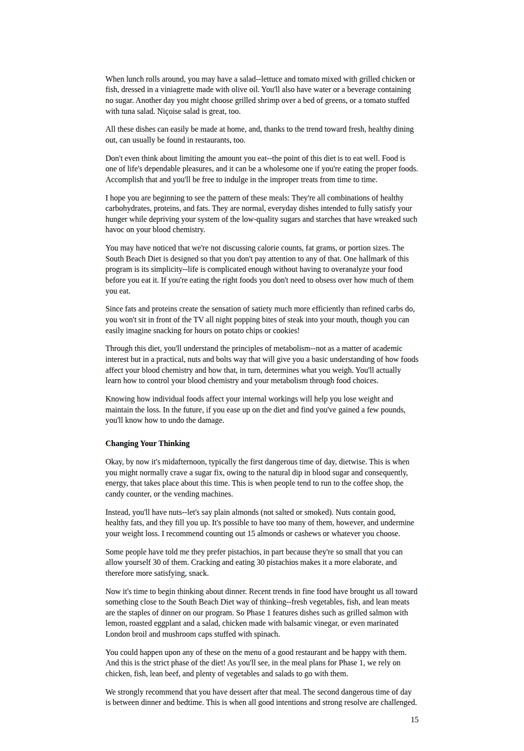When lunch rolls around, you may have a salad--lettuce and tomato mixed with grilled chicken or fish, dressed in a viniagrette made with olive oil. You'll also have water or a beverage containing no sugar. Another day you might choose grilled shrimp over a bed of greens, or a tomato stuffed with tuna salad. Niçoise salad is great, too.
All these dishes can easily be made at home, and, thanks to the trend toward fresh, healthy dining out, can usually be found in restaurants, too.
Don't even think about limiting the amount you eat--the point of this diet is to eat well. Food is one of life's dependable pleasures, and it can be a wholesome one if you're eating the proper foods. Accomplish that and you'll be free to indulge in the improper treats from time to time.
I hope you are beginning to see the pattern of these meals: They're all combinations of healthy carbohydrates, proteins, and fats. They are normal, everyday dishes intended to fully satisfy your hunger while depriving your system of the low-quality sugars and starches that have wreaked such havoc on your blood chemistry.
You may have noticed that we're not discussing calorie counts, fat grams, or portion sizes. The South Beach Diet is designed so that you don't pay attention to any of that. One hallmark of this program is its simplicity--life is complicated enough without having to overanalyze your food before you eat it. If you're eating the right foods you don't need to obsess over how much of them you eat.
Since fats and proteins create the sensation of satiety much more efficiently than refined carbs do, you won't sit in front of the TV all night popping bites of steak into your mouth, though you can easily imagine snacking for hours on potato chips or cookies!
Through this diet, you'll understand the principles of metabolism--not as a matter of academic interest but in a practical, nuts and bolts way that will give you a basic understanding of how foods affect your blood chemistry and how that, in turn, determines what you weigh. You'll actually learn how to control your blood chemistry and your metabolism through food choices.
Knowing how individual foods affect your internal workings will help you lose weight and maintain the loss. In the future, if you ease up on the diet and find you've gained a few pounds, you'll know how to undo the damage.
Changing Your Thinking
Okay, by now it's midafternoon, typically the first dangerous time of day, dietwise. This is when you might normally crave a sugar fix, owing to the natural dip in blood sugar and consequently, energy, that takes place about this time. This is when people tend to run to the coffee shop, the candy counter, or the vending machines.
Instead, you'll have nuts--let's say plain almonds (not salted or smoked). Nuts contain good, healthy fats, and they fill you up. It's possible to have too many of them, however, and undermine your weight loss. I recommend counting out 15 almonds or cashews or whatever you choose.
Some people have told me they prefer pistachios, in part because they're so small that you can allow yourself 30 of them. Cracking and eating 30 pistachios makes it a more elaborate, and therefore more satisfying, snack.
Now it's time to begin thinking about dinner. Recent trends in fine food have brought us all toward something close to the South Beach Diet way of thinking--fresh vegetables, fish, and lean meats are the staples of dinner on our program. So Phase 1 features dishes such as grilled salmon with lemon, roasted eggplant and a salad, chicken made with balsamic vinegar, or even marinated London broil and mushroom caps stuffed with spinach.
You could happen upon any of these on the menu of a good restaurant and be happy with them. And this is the strict phase of the diet! As you'll see, in the meal plans for Phase 1, we rely on chicken, fish, lean beef, and plenty of vegetables and salads to go with them.
We strongly recommend that you have dessert after that meal. The second dangerous time of day is between dinner and bedtime. This is when all good intentions and strong resolve are challenged.
15